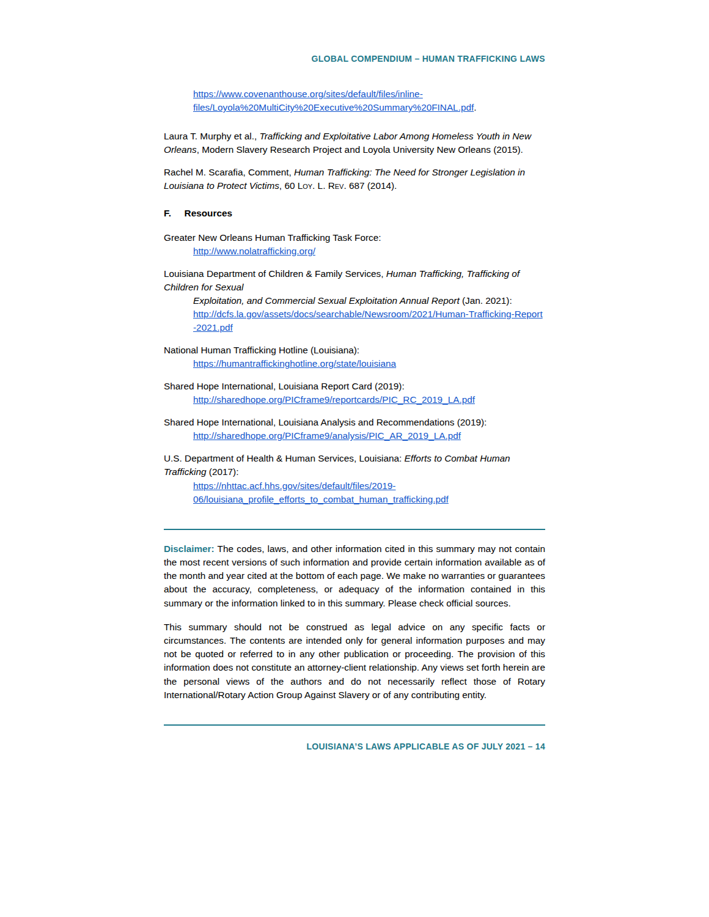GLOBAL COMPENDIUM – HUMAN TRAFFICKING LAWS
https://www.covenanthouse.org/sites/default/files/inline-
files/Loyola%20MultiCity%20Executive%20Summary%20FINAL.pdf.
Laura T. Murphy et al., Trafficking and Exploitative Labor Among Homeless Youth in New Orleans, Modern Slavery Research Project and Loyola University New Orleans (2015).
Rachel M. Scarafia, Comment, Human Trafficking: The Need for Stronger Legislation in Louisiana to Protect Victims, 60 Loy. L. Rev. 687 (2014).
F. Resources
Greater New Orleans Human Trafficking Task Force: http://www.nolatrafficking.org/
Louisiana Department of Children & Family Services, Human Trafficking, Trafficking of Children for Sexual Exploitation, and Commercial Sexual Exploitation Annual Report (Jan. 2021): http://dcfs.la.gov/assets/docs/searchable/Newsroom/2021/Human-Trafficking-Report-2021.pdf
National Human Trafficking Hotline (Louisiana): https://humantraffickinghotline.org/state/louisiana
Shared Hope International, Louisiana Report Card (2019): http://sharedhope.org/PICframe9/reportcards/PIC_RC_2019_LA.pdf
Shared Hope International, Louisiana Analysis and Recommendations (2019): http://sharedhope.org/PICframe9/analysis/PIC_AR_2019_LA.pdf
U.S. Department of Health & Human Services, Louisiana: Efforts to Combat Human Trafficking (2017): https://nhttac.acf.hhs.gov/sites/default/files/2019-
06/louisiana_profile_efforts_to_combat_human_trafficking.pdf
Disclaimer: The codes, laws, and other information cited in this summary may not contain the most recent versions of such information and provide certain information available as of the month and year cited at the bottom of each page. We make no warranties or guarantees about the accuracy, completeness, or adequacy of the information contained in this summary or the information linked to in this summary. Please check official sources.
This summary should not be construed as legal advice on any specific facts or circumstances. The contents are intended only for general information purposes and may not be quoted or referred to in any other publication or proceeding. The provision of this information does not constitute an attorney-client relationship. Any views set forth herein are the personal views of the authors and do not necessarily reflect those of Rotary International/Rotary Action Group Against Slavery or of any contributing entity.
LOUISIANA’S LAWS APPLICABLE AS OF JULY 2021 – 14